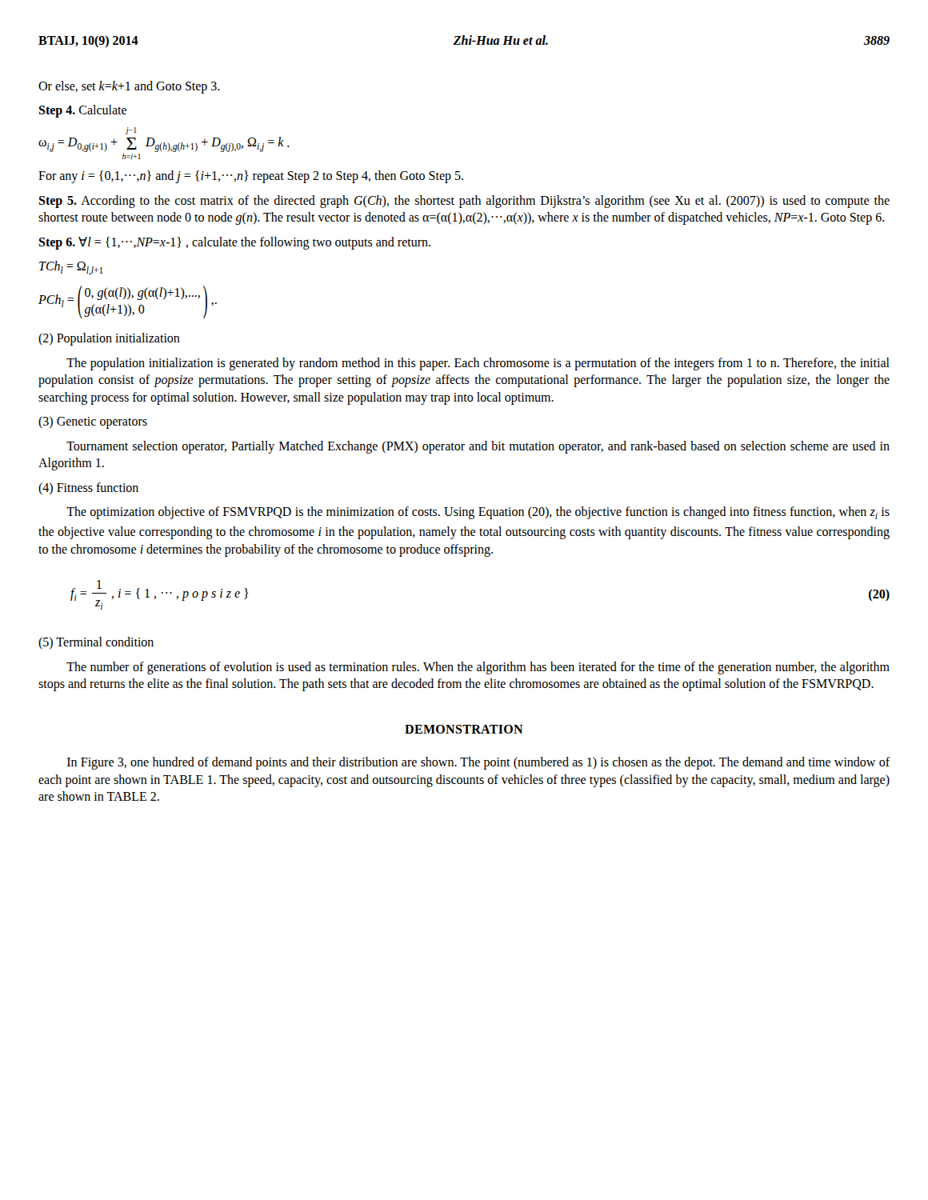BTAIJ, 10(9) 2014 Zhi-Hua Hu et al. 3889
Or else, set k=k+1 and Goto Step 3.
Step 4. Calculate
ωi,j = D0,g(i+1) + j−1 Σh=i+1 Dg(h),g(h+1) + Dg(j),0, Ωi,j = k .
For any i = {0,1,···,n} and j = {i+1,···,n} repeat Step 2 to Step 4, then Goto Step 5.
Step 5. According to the cost matrix of the directed graph G(Ch), the shortest path algorithm Dijkstra’s algorithm (see Xu et al. (2007)) is used to compute the shortest route between node 0 to node g(n). The result vector is denoted as α=(α(1),α(2),···,α(x)), where x is the number of dispatched vehicles, NP=x-1. Goto Step 6.
Step 6. ∀l = {1,···,NP=x-1} , calculate the following two outputs and return.
TChl = Ωl,l+1
PChl = 0, g(α(l)), g(α(l)+1),..., g(α(l+1)), 0 ,.
(2) Population initialization
The population initialization is generated by random method in this paper. Each chromosome is a permutation of the integers from 1 to n. Therefore, the initial population consist of popsize permutations. The proper setting of popsize affects the computational performance. The larger the population size, the longer the searching process for optimal solution. However, small size population may trap into local optimum.
(3) Genetic operators
Tournament selection operator, Partially Matched Exchange (PMX) operator and bit mutation operator, and rank-based based on selection scheme are used in Algorithm 1.
(4) Fitness function
The optimization objective of FSMVRPQD is the minimization of costs. Using Equation (20), the objective function is changed into fitness function, when zi is the objective value corresponding to the chromosome i in the population, namely the total outsourcing costs with quantity discounts. The fitness value corresponding to the chromosome i determines the probability of the chromosome to produce offspring.
fi = 1 zi , i = { 1 , ··· , p o p s i z e } (20)
(5) Terminal condition
The number of generations of evolution is used as termination rules. When the algorithm has been iterated for the time of the generation number, the algorithm stops and returns the elite as the final solution. The path sets that are decoded from the elite chromosomes are obtained as the optimal solution of the FSMVRPQD.
DEMONSTRATION
In Figure 3, one hundred of demand points and their distribution are shown. The point (numbered as 1) is chosen as the depot. The demand and time window of each point are shown in TABLE 1. The speed, capacity, cost and outsourcing discounts of vehicles of three types (classified by the capacity, small, medium and large) are shown in TABLE 2.